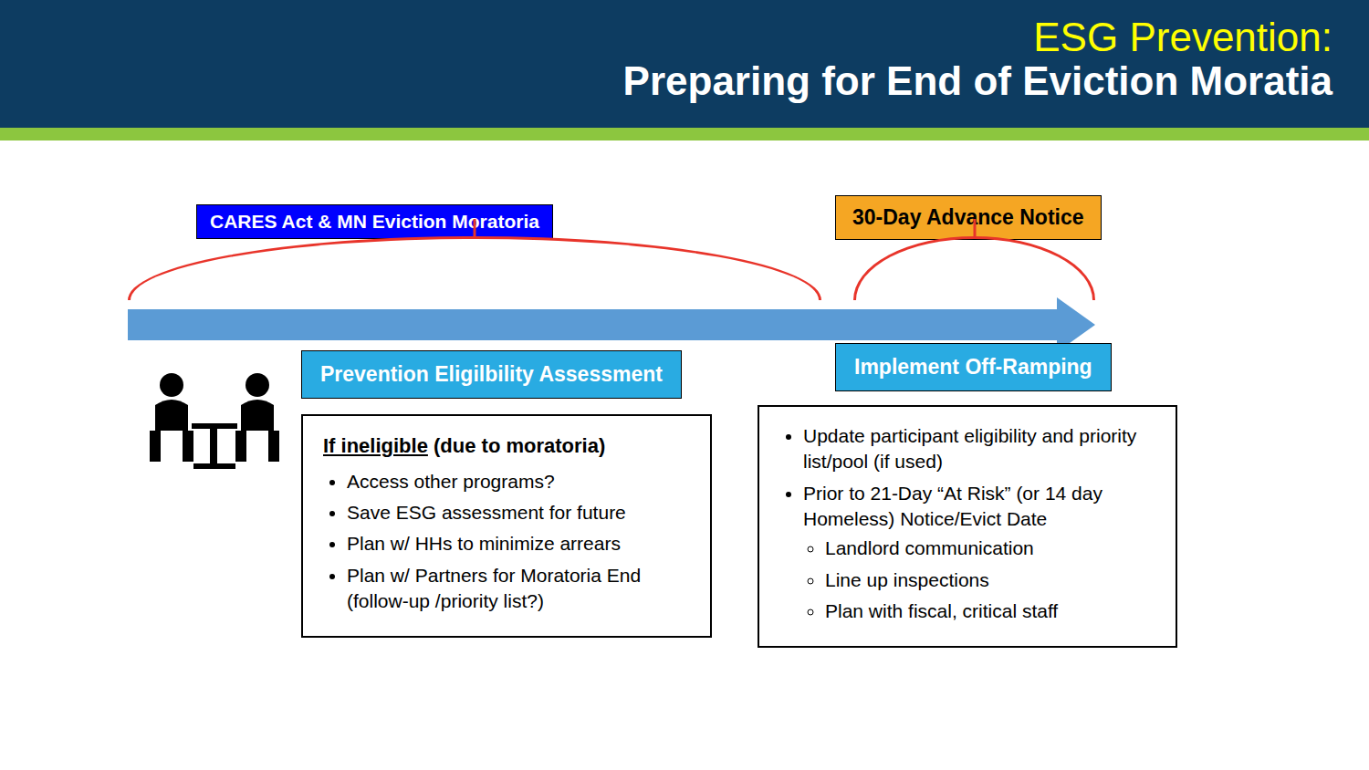ESG Prevention:
Preparing for End of Eviction Moratia
CARES Act & MN Eviction Moratoria
30-Day Advance Notice
Prevention Eligilbility Assessment
Implement Off-Ramping
If ineligible (due to moratoria)
Access other programs?
Save ESG assessment for future
Plan w/ HHs to minimize arrears
Plan w/ Partners for Moratoria End (follow-up /priority list?)
Update participant eligibility and priority list/pool (if used)
Prior to 21-Day “At Risk” (or 14 day Homeless) Notice/Evict Date
Landlord communication
Line up inspections
Plan with fiscal, critical staff